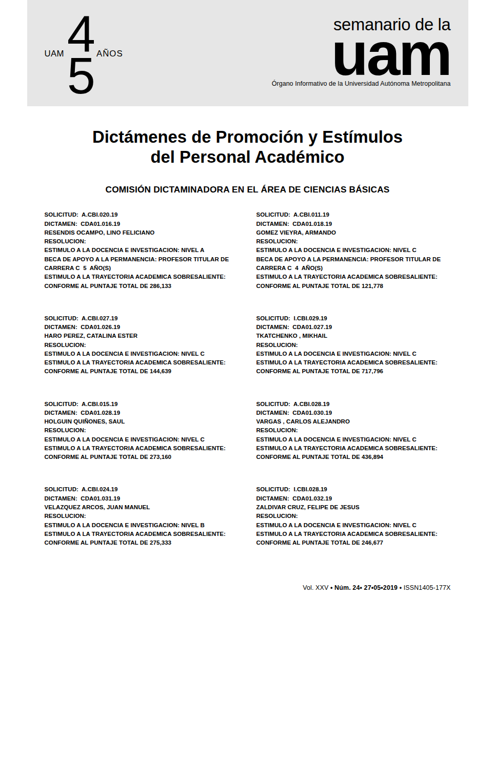UAM 45 AÑOS
semanario de la
uam
Órgano Informativo de la Universidad Autónoma Metropolitana
Dictámenes de Promoción y Estímulos
del Personal Académico
COMISIÓN DICTAMINADORA EN EL ÁREA DE CIENCIAS BÁSICAS
SOLICITUD: A.CBI.020.19
DICTAMEN: CDA01.016.19
RESENDIS OCAMPO, LINO FELICIANO
RESOLUCION:
ESTIMULO A LA DOCENCIA E INVESTIGACION: NIVEL A
BECA DE APOYO A LA PERMANENCIA: PROFESOR TITULAR DE CARRERA C 5 AÑO(S)
ESTIMULO A LA TRAYECTORIA ACADEMICA SOBRESALIENTE: CONFORME AL PUNTAJE TOTAL DE 286,133
SOLICITUD: A.CBI.011.19
DICTAMEN: CDA01.018.19
GOMEZ VIEYRA, ARMANDO
RESOLUCION:
ESTIMULO A LA DOCENCIA E INVESTIGACION: NIVEL C
BECA DE APOYO A LA PERMANENCIA: PROFESOR TITULAR DE CARRERA C 4 AÑO(S)
ESTIMULO A LA TRAYECTORIA ACADEMICA SOBRESALIENTE: CONFORME AL PUNTAJE TOTAL DE 121,778
SOLICITUD: A.CBI.027.19
DICTAMEN: CDA01.026.19
HARO PEREZ, CATALINA ESTER
RESOLUCION:
ESTIMULO A LA DOCENCIA E INVESTIGACION: NIVEL C
ESTIMULO A LA TRAYECTORIA ACADEMICA SOBRESALIENTE: CONFORME AL PUNTAJE TOTAL DE 144,639
SOLICITUD: I.CBI.029.19
DICTAMEN: CDA01.027.19
TKATCHENKO , MIKHAIL
RESOLUCION:
ESTIMULO A LA DOCENCIA E INVESTIGACION: NIVEL C
ESTIMULO A LA TRAYECTORIA ACADEMICA SOBRESALIENTE: CONFORME AL PUNTAJE TOTAL DE 717,796
SOLICITUD: A.CBI.015.19
DICTAMEN: CDA01.028.19
HOLGUIN QUIÑONES, SAUL
RESOLUCION:
ESTIMULO A LA DOCENCIA E INVESTIGACION: NIVEL C
ESTIMULO A LA TRAYECTORIA ACADEMICA SOBRESALIENTE: CONFORME AL PUNTAJE TOTAL DE 273,160
SOLICITUD: A.CBI.028.19
DICTAMEN: CDA01.030.19
VARGAS , CARLOS ALEJANDRO
RESOLUCION:
ESTIMULO A LA DOCENCIA E INVESTIGACION: NIVEL C
ESTIMULO A LA TRAYECTORIA ACADEMICA SOBRESALIENTE: CONFORME AL PUNTAJE TOTAL DE 436,894
SOLICITUD: A.CBI.024.19
DICTAMEN: CDA01.031.19
VELAZQUEZ ARCOS, JUAN MANUEL
RESOLUCION:
ESTIMULO A LA DOCENCIA E INVESTIGACION: NIVEL B
ESTIMULO A LA TRAYECTORIA ACADEMICA SOBRESALIENTE: CONFORME AL PUNTAJE TOTAL DE 275,333
SOLICITUD: I.CBI.028.19
DICTAMEN: CDA01.032.19
ZALDIVAR CRUZ, FELIPE DE JESUS
RESOLUCION:
ESTIMULO A LA DOCENCIA E INVESTIGACION: NIVEL C
ESTIMULO A LA TRAYECTORIA ACADEMICA SOBRESALIENTE: CONFORME AL PUNTAJE TOTAL DE 246,677
Vol. XXV • Núm. 24• 27•05•2019 • ISSN1405-177X